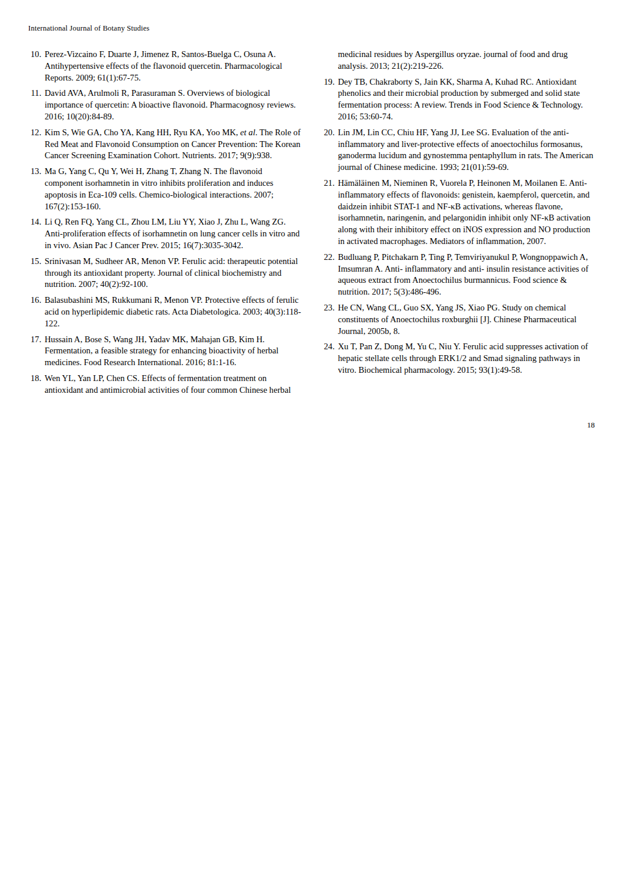International Journal of Botany Studies
Perez-Vizcaino F, Duarte J, Jimenez R, Santos-Buelga C, Osuna A. Antihypertensive effects of the flavonoid quercetin. Pharmacological Reports. 2009; 61(1):67-75.
David AVA, Arulmoli R, Parasuraman S. Overviews of biological importance of quercetin: A bioactive flavonoid. Pharmacognosy reviews. 2016; 10(20):84-89.
Kim S, Wie GA, Cho YA, Kang HH, Ryu KA, Yoo MK, et al. The Role of Red Meat and Flavonoid Consumption on Cancer Prevention: The Korean Cancer Screening Examination Cohort. Nutrients. 2017; 9(9):938.
Ma G, Yang C, Qu Y, Wei H, Zhang T, Zhang N. The flavonoid component isorhamnetin in vitro inhibits proliferation and induces apoptosis in Eca-109 cells. Chemico-biological interactions. 2007; 167(2):153-160.
Li Q, Ren FQ, Yang CL, Zhou LM, Liu YY, Xiao J, Zhu L, Wang ZG. Anti-proliferation effects of isorhamnetin on lung cancer cells in vitro and in vivo. Asian Pac J Cancer Prev. 2015; 16(7):3035-3042.
Srinivasan M, Sudheer AR, Menon VP. Ferulic acid: therapeutic potential through its antioxidant property. Journal of clinical biochemistry and nutrition. 2007; 40(2):92-100.
Balasubashini MS, Rukkumani R, Menon VP. Protective effects of ferulic acid on hyperlipidemic diabetic rats. Acta Diabetologica. 2003; 40(3):118-122.
Hussain A, Bose S, Wang JH, Yadav MK, Mahajan GB, Kim H. Fermentation, a feasible strategy for enhancing bioactivity of herbal medicines. Food Research International. 2016; 81:1-16.
Wen YL, Yan LP, Chen CS. Effects of fermentation treatment on antioxidant and antimicrobial activities of four common Chinese herbal medicinal residues by Aspergillus oryzae. journal of food and drug analysis. 2013; 21(2):219-226.
Dey TB, Chakraborty S, Jain KK, Sharma A, Kuhad RC. Antioxidant phenolics and their microbial production by submerged and solid state fermentation process: A review. Trends in Food Science & Technology. 2016; 53:60-74.
Lin JM, Lin CC, Chiu HF, Yang JJ, Lee SG. Evaluation of the anti-inflammatory and liver-protective effects of anoectochilus formosanus, ganoderma lucidum and gynostemma pentaphyllum in rats. The American journal of Chinese medicine. 1993; 21(01):59-69.
Hämäläinen M, Nieminen R, Vuorela P, Heinonen M, Moilanen E. Anti-inflammatory effects of flavonoids: genistein, kaempferol, quercetin, and daidzein inhibit STAT-1 and NF-κB activations, whereas flavone, isorhamnetin, naringenin, and pelargonidin inhibit only NF-κB activation along with their inhibitory effect on iNOS expression and NO production in activated macrophages. Mediators of inflammation, 2007.
Budluang P, Pitchakarn P, Ting P, Temviriyanukul P, Wongnoppawich A, Imsumran A. Anti‐ inflammatory and anti‐ insulin resistance activities of aqueous extract from Anoectochilus burmannicus. Food science & nutrition. 2017; 5(3):486-496.
He CN, Wang CL, Guo SX, Yang JS, Xiao PG. Study on chemical constituents of Anoectochilus roxburghii [J]. Chinese Pharmaceutical Journal, 2005b, 8.
Xu T, Pan Z, Dong M, Yu C, Niu Y. Ferulic acid suppresses activation of hepatic stellate cells through ERK1/2 and Smad signaling pathways in vitro. Biochemical pharmacology. 2015; 93(1):49-58.
18